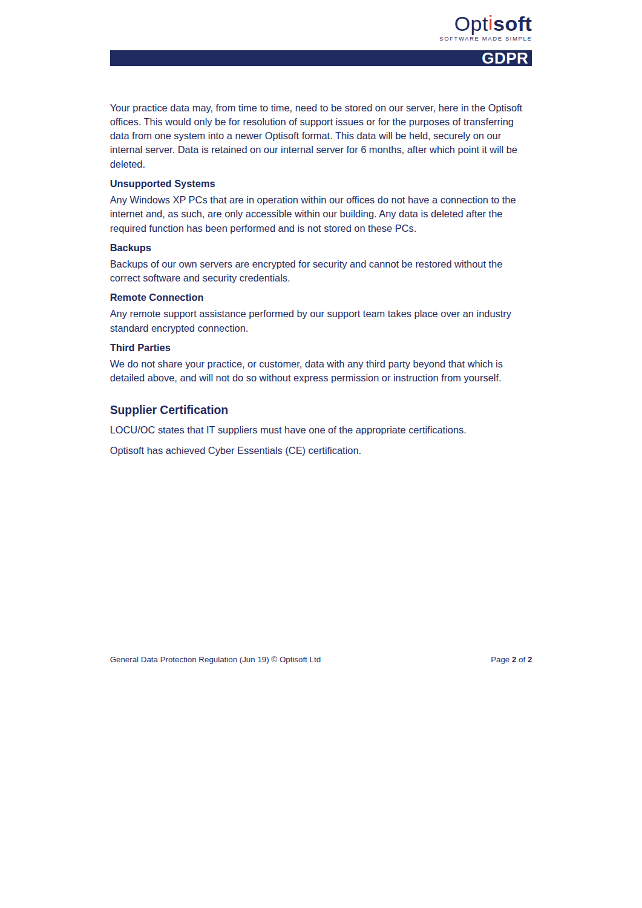Optisoft
SOFTWARE MADE SIMPLE
GDPR
Your practice data may, from time to time, need to be stored on our server, here in the Optisoft offices. This would only be for resolution of support issues or for the purposes of transferring data from one system into a newer Optisoft format. This data will be held, securely on our internal server. Data is retained on our internal server for 6 months, after which point it will be deleted.
Unsupported Systems
Any Windows XP PCs that are in operation within our offices do not have a connection to the internet and, as such, are only accessible within our building. Any data is deleted after the required function has been performed and is not stored on these PCs.
Backups
Backups of our own servers are encrypted for security and cannot be restored without the correct software and security credentials.
Remote Connection
Any remote support assistance performed by our support team takes place over an industry standard encrypted connection.
Third Parties
We do not share your practice, or customer, data with any third party beyond that which is detailed above, and will not do so without express permission or instruction from yourself.
Supplier Certification
LOCU/OC states that IT suppliers must have one of the appropriate certifications.
Optisoft has achieved Cyber Essentials (CE) certification.
General Data Protection Regulation (Jun 19) © Optisoft Ltd
Page 2 of 2